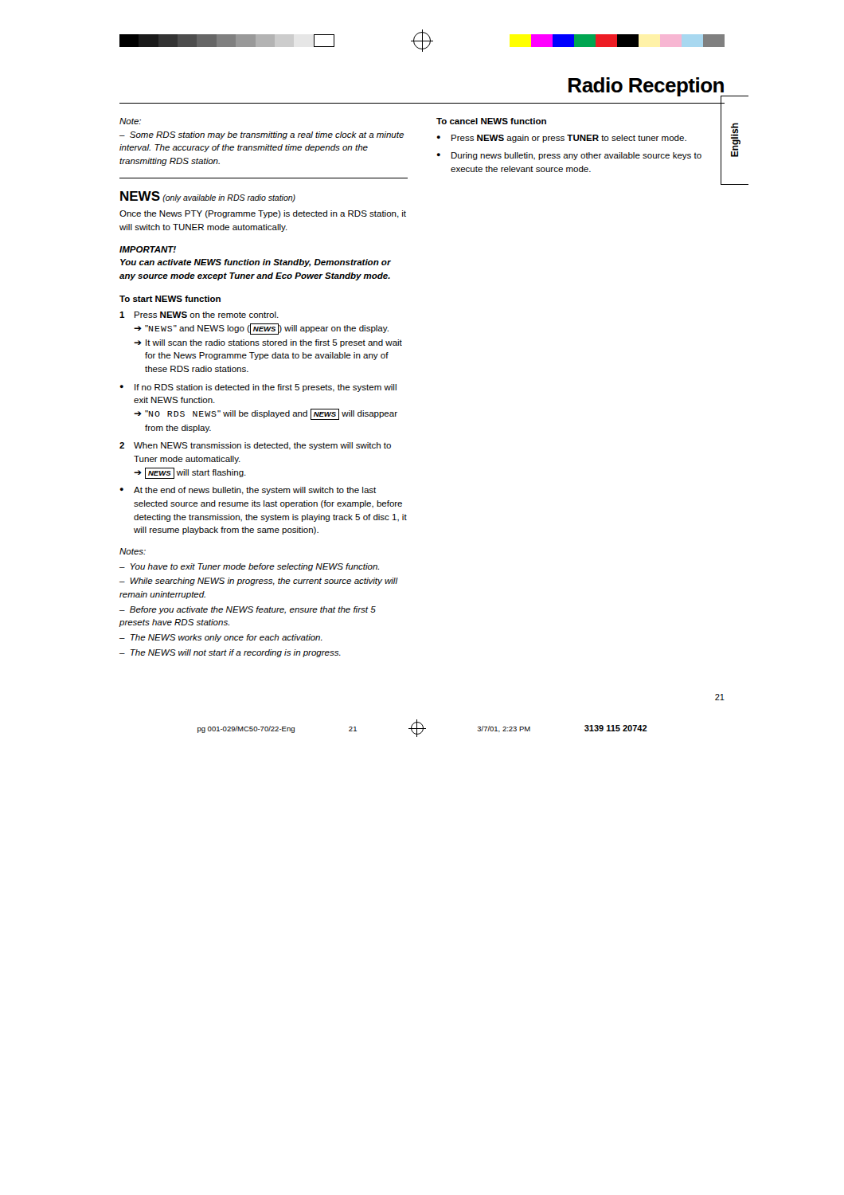Radio Reception
English
Note:
– Some RDS station may be transmitting a real time clock at a minute interval. The accuracy of the transmitted time depends on the transmitting RDS station.
NEWS
(only available in RDS radio station)
Once the News PTY (Programme Type) is detected in a RDS station, it will switch to TUNER mode automatically.
IMPORTANT!
You can activate NEWS function in Standby, Demonstration or any source mode except Tuner and Eco Power Standby mode.
To start NEWS function
Press NEWS on the remote control. "NEWS" and NEWS logo (NEWS) will appear on the display. It will scan the radio stations stored in the first 5 preset and wait for the News Programme Type data to be available in any of these RDS radio stations.
If no RDS station is detected in the first 5 presets, the system will exit NEWS function. "NO RDS NEWS" will be displayed and NEWS will disappear from the display.
When NEWS transmission is detected, the system will switch to Tuner mode automatically. NEWS will start flashing.
At the end of news bulletin, the system will switch to the last selected source and resume its last operation (for example, before detecting the transmission, the system is playing track 5 of disc 1, it will resume playback from the same position).
Notes:
– You have to exit Tuner mode before selecting NEWS function.
– While searching NEWS in progress, the current source activity will remain uninterrupted.
– Before you activate the NEWS feature, ensure that the first 5 presets have RDS stations.
– The NEWS works only once for each activation.
– The NEWS will not start if a recording is in progress.
To cancel NEWS function
Press NEWS again or press TUNER to select tuner mode.
During news bulletin, press any other available source keys to execute the relevant source mode.
21
pg 001-029/MC50-70/22-Eng
21
3/7/01, 2:23 PM
3139 115 20742